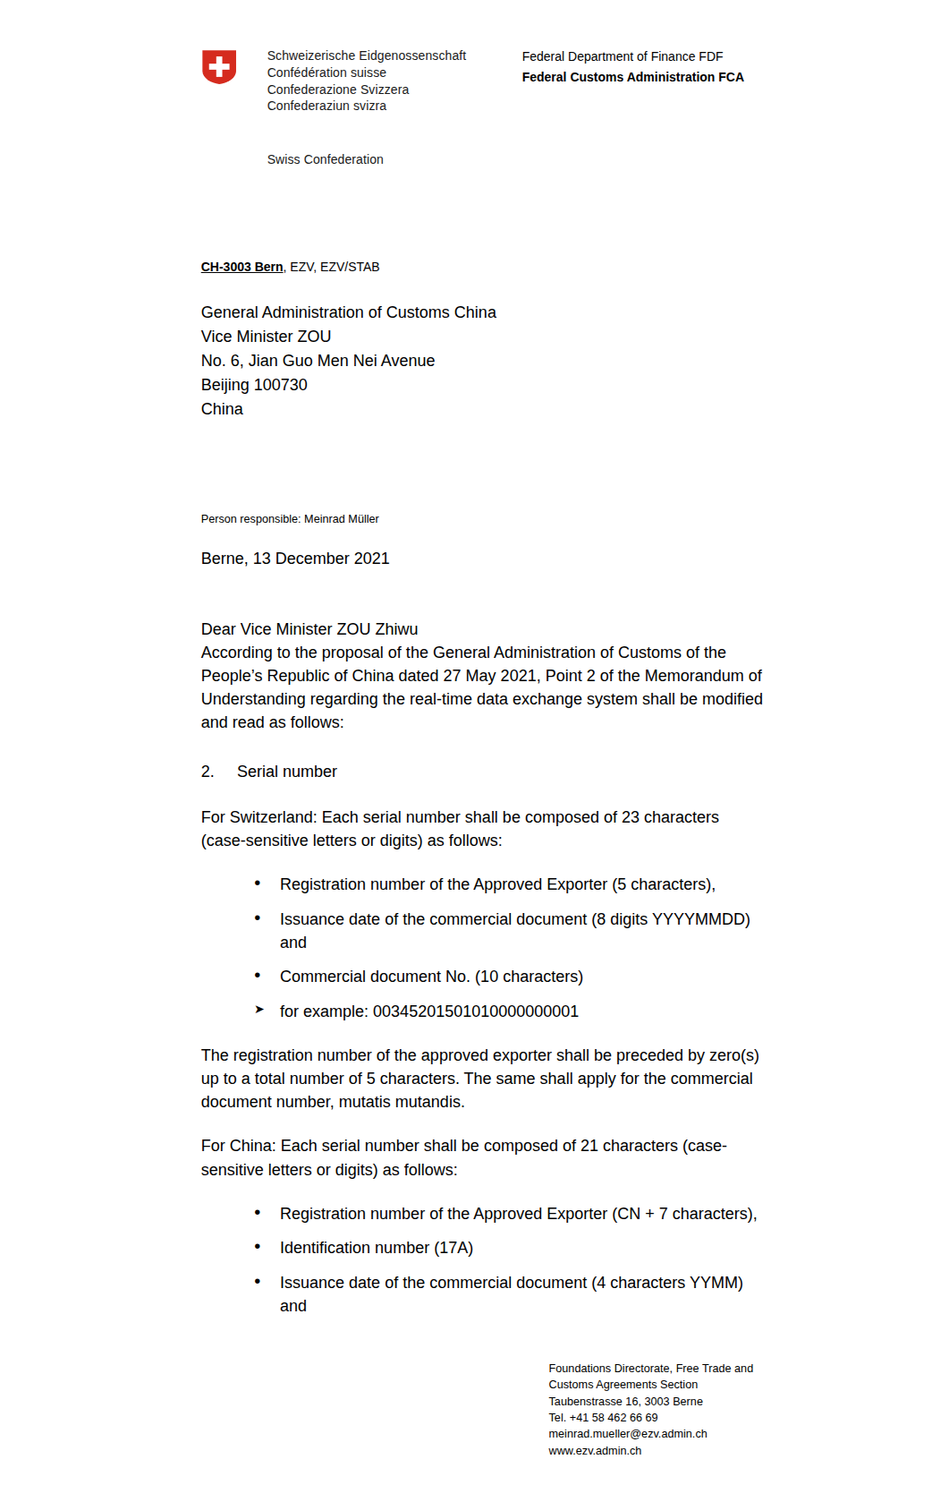Schweizerische Eidgenossenschaft
Confédération suisse
Confederazione Svizzera
Confederaziun svizra
Swiss Confederation
Federal Department of Finance FDF
Federal Customs Administration FCA
CH-3003 Bern, EZV, EZV/STAB
General Administration of Customs China
Vice Minister ZOU
No. 6, Jian Guo Men Nei Avenue
Beijing 100730
China
Person responsible: Meinrad Müller
Berne, 13 December 2021
Dear Vice Minister ZOU Zhiwu
According to the proposal of the General Administration of Customs of the People’s Republic of China dated 27 May 2021, Point 2 of the Memorandum of Understanding regarding the real-time data exchange system shall be modified and read as follows:
2. Serial number
For Switzerland: Each serial number shall be composed of 23 characters (case-sensitive letters or digits) as follows:
Registration number of the Approved Exporter (5 characters),
Issuance date of the commercial document (8 digits YYYYMMDD) and
Commercial document No. (10 characters)
for example: 00345201501010000000001
The registration number of the approved exporter shall be preceded by zero(s) up to a total number of 5 characters. The same shall apply for the commercial document number, mutatis mutandis.
For China: Each serial number shall be composed of 21 characters (case-sensitive letters or digits) as follows:
Registration number of the Approved Exporter (CN + 7 characters),
Identification number (17A)
Issuance date of the commercial document (4 characters YYMM) and
Foundations Directorate, Free Trade and Customs Agreements Section
Taubenstrasse 16, 3003 Berne
Tel. +41 58 462 66 69
meinrad.mueller@ezv.admin.ch
www.ezv.admin.ch